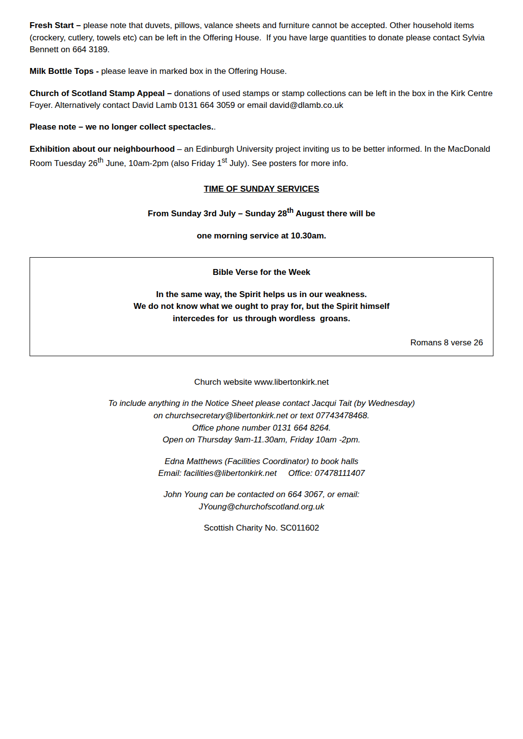Fresh Start – please note that duvets, pillows, valance sheets and furniture cannot be accepted. Other household items (crockery, cutlery, towels etc) can be left in the Offering House. If you have large quantities to donate please contact Sylvia Bennett on 664 3189.
Milk Bottle Tops - please leave in marked box in the Offering House.
Church of Scotland Stamp Appeal – donations of used stamps or stamp collections can be left in the box in the Kirk Centre Foyer. Alternatively contact David Lamb 0131 664 3059 or email david@dlamb.co.uk
Please note – we no longer collect spectacles..
Exhibition about our neighbourhood – an Edinburgh University project inviting us to be better informed. In the MacDonald Room Tuesday 26th June, 10am-2pm (also Friday 1st July). See posters for more info.
TIME OF SUNDAY SERVICES
From Sunday 3rd July – Sunday 28th August there will be
one morning service at 10.30am.
Bible Verse for the Week
In the same way, the Spirit helps us in our weakness.
We do not know what we ought to pray for, but the Spirit himself
intercedes for us through wordless groans.
Romans 8 verse 26
Church website www.libertonkirk.net
To include anything in the Notice Sheet please contact Jacqui Tait (by Wednesday)
on churchsecretary@libertonkirk.net or text 07743478468.
Office phone number 0131 664 8264.
Open on Thursday 9am-11.30am, Friday 10am -2pm.
Edna Matthews (Facilities Coordinator) to book halls
Email: facilities@libertonkirk.net Office: 07478111407
John Young can be contacted on 664 3067, or email:
JYoung@churchofscotland.org.uk
Scottish Charity No. SC011602